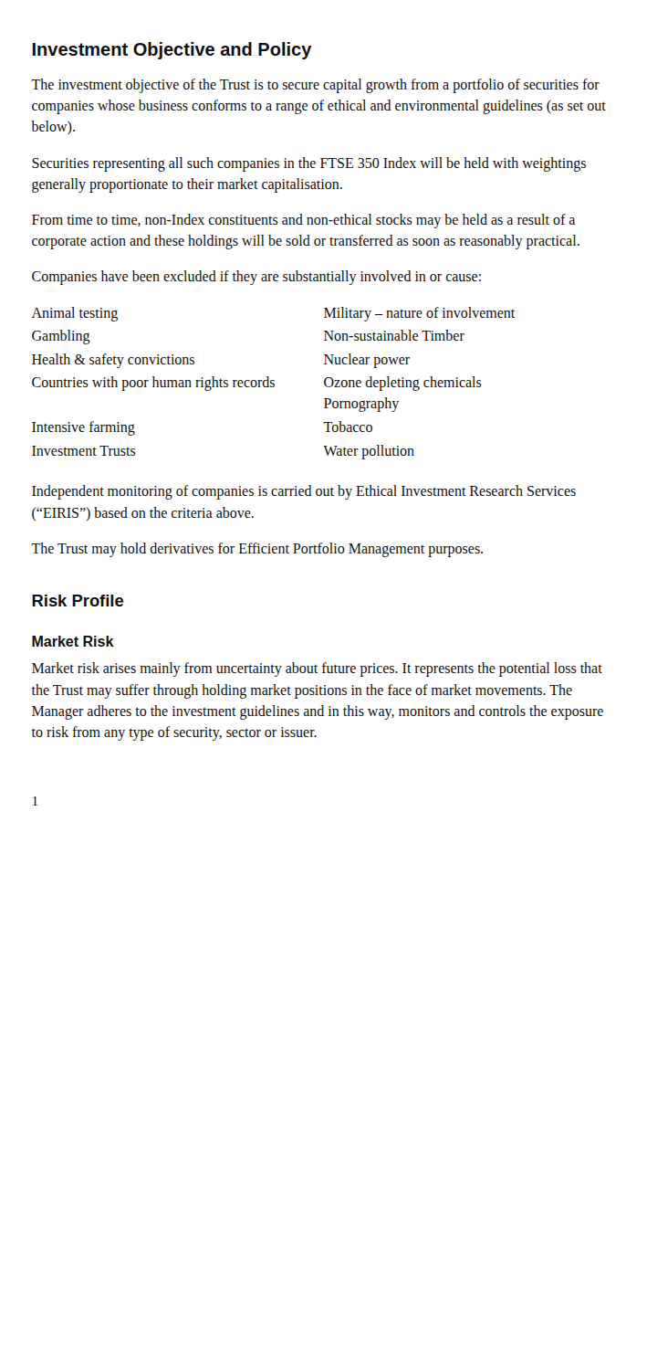Investment Objective and Policy
The investment objective of the Trust is to secure capital growth from a portfolio of securities for companies whose business conforms to a range of ethical and environmental guidelines (as set out below).
Securities representing all such companies in the FTSE 350 Index will be held with weightings generally proportionate to their market capitalisation.
From time to time, non-Index constituents and non-ethical stocks may be held as a result of a corporate action and these holdings will be sold or transferred as soon as reasonably practical.
Companies have been excluded if they are substantially involved in or cause:
| Animal testing | Military – nature of involvement |
| Gambling | Non-sustainable Timber |
| Health & safety convictions | Nuclear power |
| Countries with poor human rights records | Ozone depleting chemicals Pornography |
| Intensive farming | Tobacco |
| Investment Trusts | Water pollution |
Independent monitoring of companies is carried out by Ethical Investment Research Services (“EIRIS”) based on the criteria above.
The Trust may hold derivatives for Efficient Portfolio Management purposes.
Risk Profile
Market Risk
Market risk arises mainly from uncertainty about future prices. It represents the potential loss that the Trust may suffer through holding market positions in the face of market movements. The Manager adheres to the investment guidelines and in this way, monitors and controls the exposure to risk from any type of security, sector or issuer.
1